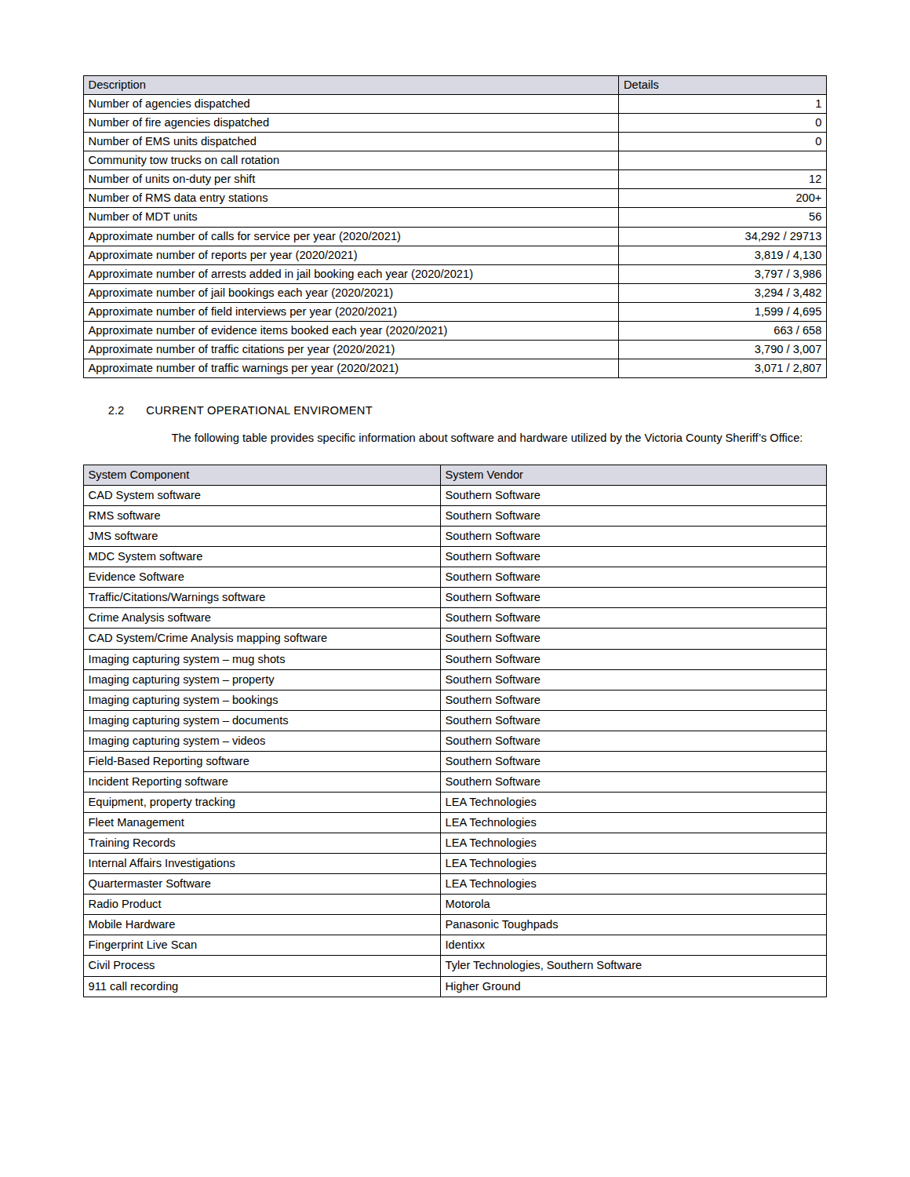| Description | Details |
| --- | --- |
| Number of agencies dispatched | 1 |
| Number of fire agencies dispatched | 0 |
| Number of EMS units dispatched | 0 |
| Community tow trucks on call rotation | |
| Number of units on-duty per shift | 12 |
| Number of RMS data entry stations | 200+ |
| Number of MDT units | 56 |
| Approximate number of calls for service per year (2020/2021) | 34,292 / 29713 |
| Approximate number of reports per year (2020/2021) | 3,819 / 4,130 |
| Approximate number of arrests added in jail booking each year (2020/2021) | 3,797 / 3,986 |
| Approximate number of jail bookings each year (2020/2021) | 3,294 / 3,482 |
| Approximate number of field interviews per year (2020/2021) | 1,599 / 4,695 |
| Approximate number of evidence items booked each year (2020/2021) | 663 / 658 |
| Approximate number of traffic citations per year (2020/2021) | 3,790 / 3,007 |
| Approximate number of traffic warnings per year (2020/2021) | 3,071 / 2,807 |
2.2 CURRENT OPERATIONAL ENVIROMENT
The following table provides specific information about software and hardware utilized by the Victoria County Sheriff’s Office:
| System Component | System Vendor |
| --- | --- |
| CAD System software | Southern Software |
| RMS software | Southern Software |
| JMS software | Southern Software |
| MDC System software | Southern Software |
| Evidence Software | Southern Software |
| Traffic/Citations/Warnings software | Southern Software |
| Crime Analysis software | Southern Software |
| CAD System/Crime Analysis mapping software | Southern Software |
| Imaging capturing system – mug shots | Southern Software |
| Imaging capturing system – property | Southern Software |
| Imaging capturing system – bookings | Southern Software |
| Imaging capturing system – documents | Southern Software |
| Imaging capturing system – videos | Southern Software |
| Field-Based Reporting software | Southern Software |
| Incident Reporting software | Southern Software |
| Equipment, property tracking | LEA Technologies |
| Fleet Management | LEA Technologies |
| Training Records | LEA Technologies |
| Internal Affairs Investigations | LEA Technologies |
| Quartermaster Software | LEA Technologies |
| Radio Product | Motorola |
| Mobile Hardware | Panasonic Toughpads |
| Fingerprint Live Scan | Identixx |
| Civil Process | Tyler Technologies, Southern Software |
| 911 call recording | Higher Ground |